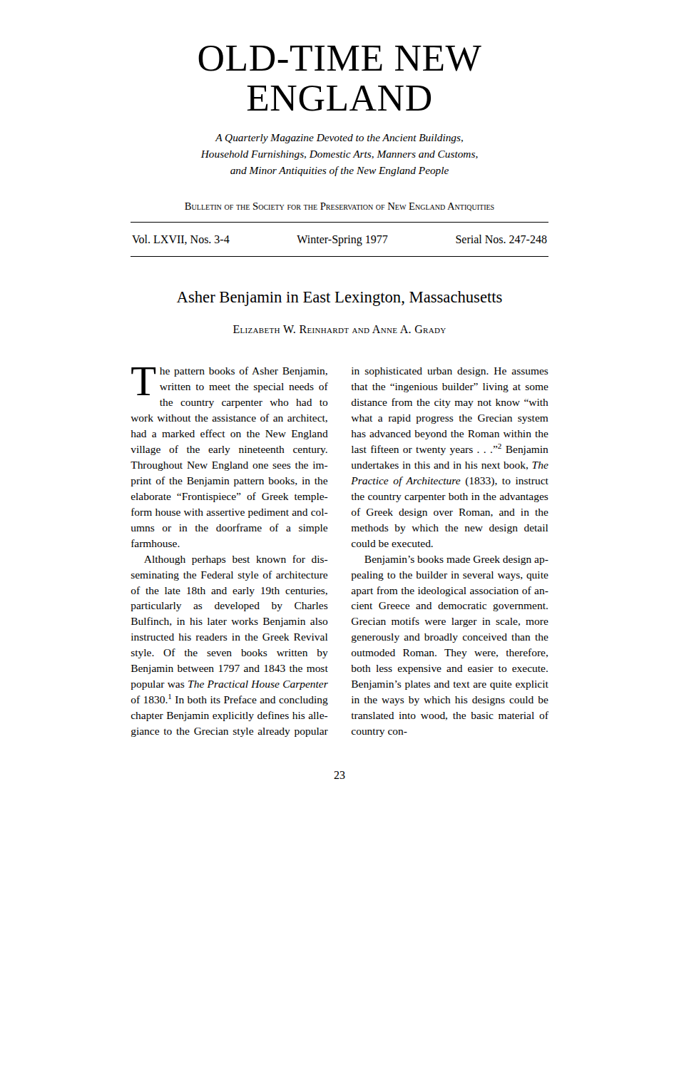OLD-TIME NEW ENGLAND
A Quarterly Magazine Devoted to the Ancient Buildings,
Household Furnishings, Domestic Arts, Manners and Customs,
and Minor Antiquities of the New England People
Bulletin of the Society for the Preservation of New England Antiquities
Vol. LXVII, Nos. 3-4 Winter-Spring 1977 Serial Nos. 247-248
Asher Benjamin in East Lexington, Massachusetts
Elizabeth W. Reinhardt and Anne A. Grady
The pattern books of Asher Benjamin, written to meet the special needs of the country carpenter who had to work without the assistance of an architect, had a marked effect on the New England village of the early nineteenth century. Throughout New England one sees the imprint of the Benjamin pattern books, in the elaborate “Frontispiece” of Greek temple-form house with assertive pediment and columns or in the doorframe of a simple farmhouse.
Although perhaps best known for disseminating the Federal style of architecture of the late 18th and early 19th centuries, particularly as developed by Charles Bulfinch, in his later works Benjamin also instructed his readers in the Greek Revival style. Of the seven books written by Benjamin between 1797 and 1843 the most popular was The Practical House Carpenter of 1830.1 In both its Preface and concluding chapter Benjamin explicitly defines his allegiance to the Grecian style already popular in sophisticated urban design. He assumes that the “ingenious builder” living at some distance from the city may not know “with what a rapid progress the Grecian system has advanced beyond the Roman within the last fifteen or twenty years . . .”2 Benjamin undertakes in this and in his next book, The Practice of Architecture (1833), to instruct the country carpenter both in the advantages of Greek design over Roman, and in the methods by which the new design detail could be executed.
Benjamin’s books made Greek design appealing to the builder in several ways, quite apart from the ideological association of ancient Greece and democratic government. Grecian motifs were larger in scale, more generously and broadly conceived than the outmoded Roman. They were, therefore, both less expensive and easier to execute. Benjamin’s plates and text are quite explicit in the ways by which his designs could be translated into wood, the basic material of country con-
23